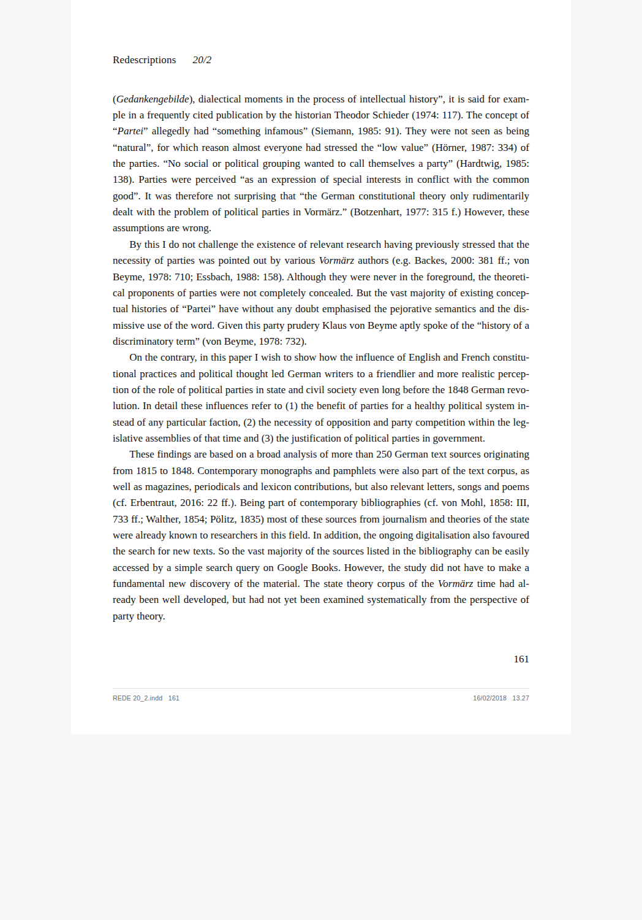Redescriptions 20/2
(Gedankengebilde), dialectical moments in the process of intellectual history”, it is said for example in a frequently cited publication by the historian Theodor Schieder (1974: 117). The concept of “Partei” allegedly had “something infamous” (Siemann, 1985: 91). They were not seen as being “natural”, for which reason almost everyone had stressed the “low value” (Hörner, 1987: 334) of the parties. “No social or political grouping wanted to call themselves a party” (Hardtwig, 1985: 138). Parties were perceived “as an expression of special interests in conflict with the common good”. It was therefore not surprising that “the German constitutional theory only rudimentarily dealt with the problem of political parties in Vormärz.” (Botzenhart, 1977: 315 f.) However, these assumptions are wrong.
By this I do not challenge the existence of relevant research having previously stressed that the necessity of parties was pointed out by various Vormärz authors (e.g. Backes, 2000: 381 ff.; von Beyme, 1978: 710; Essbach, 1988: 158). Although they were never in the foreground, the theoretical proponents of parties were not completely concealed. But the vast majority of existing conceptual histories of “Partei” have without any doubt emphasised the pejorative semantics and the dismissive use of the word. Given this party prudery Klaus von Beyme aptly spoke of the “history of a discriminatory term” (von Beyme, 1978: 732).
On the contrary, in this paper I wish to show how the influence of English and French constitutional practices and political thought led German writers to a friendlier and more realistic perception of the role of political parties in state and civil society even long before the 1848 German revolution. In detail these influences refer to (1) the benefit of parties for a healthy political system instead of any particular faction, (2) the necessity of opposition and party competition within the legislative assemblies of that time and (3) the justification of political parties in government.
These findings are based on a broad analysis of more than 250 German text sources originating from 1815 to 1848. Contemporary monographs and pamphlets were also part of the text corpus, as well as magazines, periodicals and lexicon contributions, but also relevant letters, songs and poems (cf. Erbentraut, 2016: 22 ff.). Being part of contemporary bibliographies (cf. von Mohl, 1858: III, 733 ff.; Walther, 1854; Pölitz, 1835) most of these sources from journalism and theories of the state were already known to researchers in this field. In addition, the ongoing digitalisation also favoured the search for new texts. So the vast majority of the sources listed in the bibliography can be easily accessed by a simple search query on Google Books. However, the study did not have to make a fundamental new discovery of the material. The state theory corpus of the Vormärz time had already been well developed, but had not yet been examined systematically from the perspective of party theory.
161
REDE 20_2.indd 161 16/02/2018 13.27